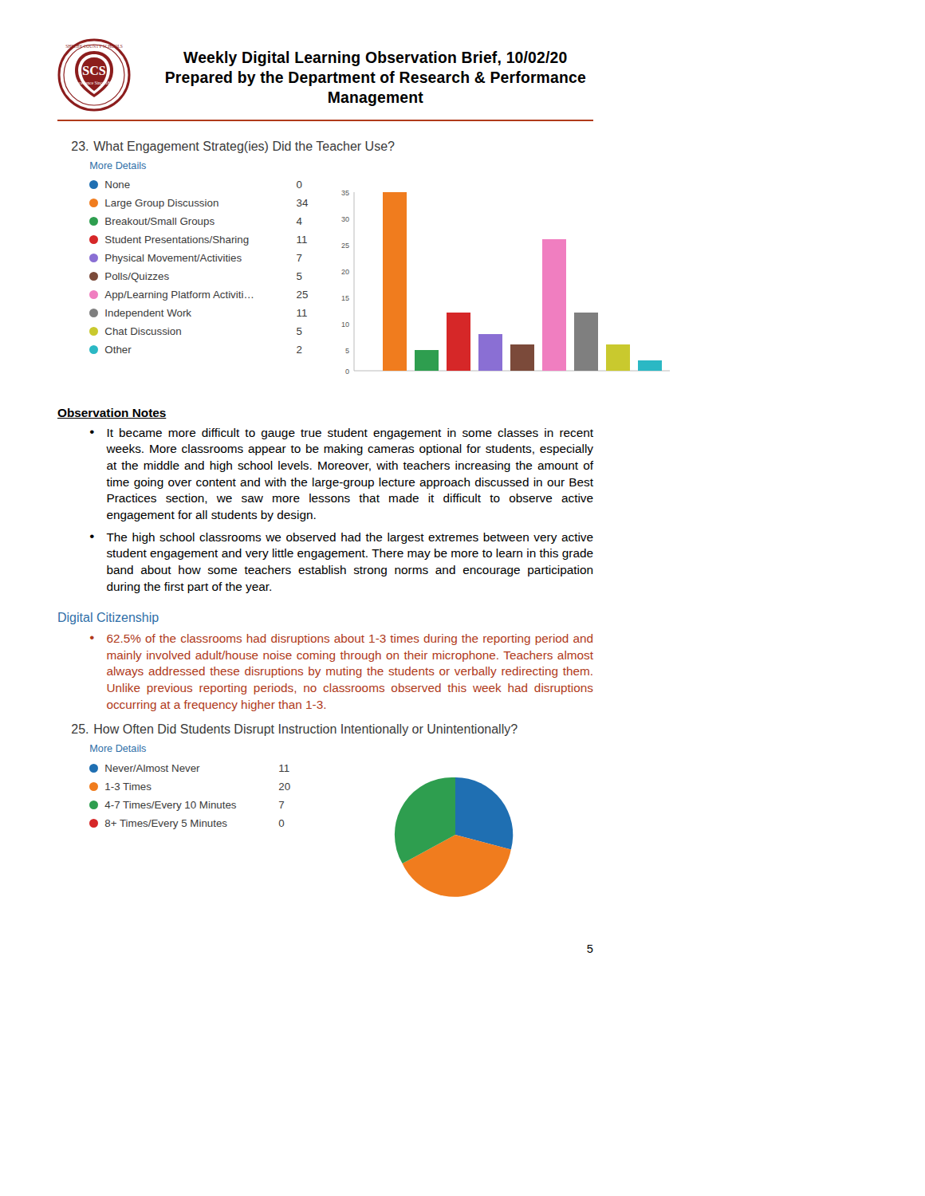SCS Excellence Since 1867 SHELBY COUNTY SCHOOLS
Weekly Digital Learning Observation Brief, 10/02/20
Prepared by the Department of Research & Performance Management
23. What Engagement Strateg(ies) Did the Teacher Use?
More Details
| None | 0 |
| Large Group Discussion | 34 |
| Breakout/Small Groups | 4 |
| Student Presentations/Sharing | 11 |
| Physical Movement/Activities | 7 |
| Polls/Quizzes | 5 |
| App/Learning Platform Activiti… | 25 |
| Independent Work | 11 |
| Chat Discussion | 5 |
| Other | 2 |
35 30 25 20 15 10 5 0
Observation Notes
It became more difficult to gauge true student engagement in some classes in recent weeks. More classrooms appear to be making cameras optional for students, especially at the middle and high school levels. Moreover, with teachers increasing the amount of time going over content and with the large-group lecture approach discussed in our Best Practices section, we saw more lessons that made it difficult to observe active engagement for all students by design.
The high school classrooms we observed had the largest extremes between very active student engagement and very little engagement. There may be more to learn in this grade band about how some teachers establish strong norms and encourage participation during the first part of the year.
Digital Citizenship
62.5% of the classrooms had disruptions about 1-3 times during the reporting period and mainly involved adult/house noise coming through on their microphone. Teachers almost always addressed these disruptions by muting the students or verbally redirecting them. Unlike previous reporting periods, no classrooms observed this week had disruptions occurring at a frequency higher than 1-3.
25. How Often Did Students Disrupt Instruction Intentionally or Unintentionally?
More Details
| Never/Almost Never | 11 |
| 1-3 Times | 20 |
| 4-7 Times/Every 10 Minutes | 7 |
| 8+ Times/Every 5 Minutes | 0 |
5